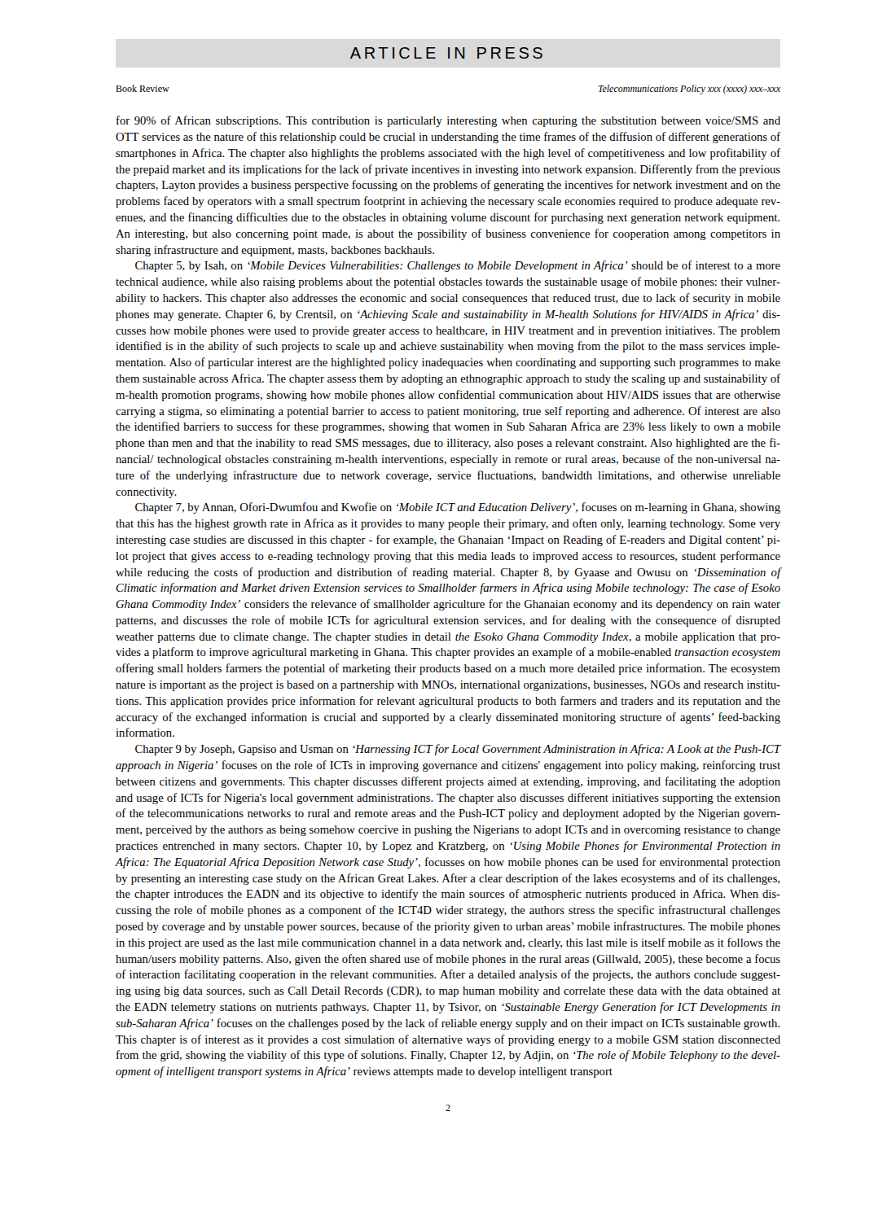ARTICLE IN PRESS
Book Review Telecommunications Policy xxx (xxxx) xxx–xxx
for 90% of African subscriptions. This contribution is particularly interesting when capturing the substitution between voice/SMS and OTT services as the nature of this relationship could be crucial in understanding the time frames of the diffusion of different generations of smartphones in Africa. The chapter also highlights the problems associated with the high level of competitiveness and low profitability of the prepaid market and its implications for the lack of private incentives in investing into network expansion. Differently from the previous chapters, Layton provides a business perspective focussing on the problems of generating the incentives for network investment and on the problems faced by operators with a small spectrum footprint in achieving the necessary scale economies required to produce adequate revenues, and the financing difficulties due to the obstacles in obtaining volume discount for purchasing next generation network equipment. An interesting, but also concerning point made, is about the possibility of business convenience for cooperation among competitors in sharing infrastructure and equipment, masts, backbones backhauls.
Chapter 5, by Isah, on ‘Mobile Devices Vulnerabilities: Challenges to Mobile Development in Africa’ should be of interest to a more technical audience, while also raising problems about the potential obstacles towards the sustainable usage of mobile phones: their vulnerability to hackers. This chapter also addresses the economic and social consequences that reduced trust, due to lack of security in mobile phones may generate. Chapter 6, by Crentsil, on ‘Achieving Scale and sustainability in M-health Solutions for HIV/AIDS in Africa’ discusses how mobile phones were used to provide greater access to healthcare, in HIV treatment and in prevention initiatives. The problem identified is in the ability of such projects to scale up and achieve sustainability when moving from the pilot to the mass services implementation. Also of particular interest are the highlighted policy inadequacies when coordinating and supporting such programmes to make them sustainable across Africa. The chapter assess them by adopting an ethnographic approach to study the scaling up and sustainability of m-health promotion programs, showing how mobile phones allow confidential communication about HIV/AIDS issues that are otherwise carrying a stigma, so eliminating a potential barrier to access to patient monitoring, true self reporting and adherence. Of interest are also the identified barriers to success for these programmes, showing that women in Sub Saharan Africa are 23% less likely to own a mobile phone than men and that the inability to read SMS messages, due to illiteracy, also poses a relevant constraint. Also highlighted are the financial/ technological obstacles constraining m-health interventions, especially in remote or rural areas, because of the non-universal nature of the underlying infrastructure due to network coverage, service fluctuations, bandwidth limitations, and otherwise unreliable connectivity.
Chapter 7, by Annan, Ofori-Dwumfou and Kwofie on ‘Mobile ICT and Education Delivery’, focuses on m-learning in Ghana, showing that this has the highest growth rate in Africa as it provides to many people their primary, and often only, learning technology. Some very interesting case studies are discussed in this chapter - for example, the Ghanaian ‘Impact on Reading of E-readers and Digital content’ pilot project that gives access to e-reading technology proving that this media leads to improved access to resources, student performance while reducing the costs of production and distribution of reading material. Chapter 8, by Gyaase and Owusu on ‘Dissemination of Climatic information and Market driven Extension services to Smallholder farmers in Africa using Mobile technology: The case of Esoko Ghana Commodity Index’ considers the relevance of smallholder agriculture for the Ghanaian economy and its dependency on rain water patterns, and discusses the role of mobile ICTs for agricultural extension services, and for dealing with the consequence of disrupted weather patterns due to climate change. The chapter studies in detail the Esoko Ghana Commodity Index, a mobile application that provides a platform to improve agricultural marketing in Ghana. This chapter provides an example of a mobile-enabled transaction ecosystem offering small holders farmers the potential of marketing their products based on a much more detailed price information. The ecosystem nature is important as the project is based on a partnership with MNOs, international organizations, businesses, NGOs and research institutions. This application provides price information for relevant agricultural products to both farmers and traders and its reputation and the accuracy of the exchanged information is crucial and supported by a clearly disseminated monitoring structure of agents’ feed-backing information.
Chapter 9 by Joseph, Gapsiso and Usman on ‘Harnessing ICT for Local Government Administration in Africa: A Look at the Push-ICT approach in Nigeria’ focuses on the role of ICTs in improving governance and citizens' engagement into policy making, reinforcing trust between citizens and governments. This chapter discusses different projects aimed at extending, improving, and facilitating the adoption and usage of ICTs for Nigeria's local government administrations. The chapter also discusses different initiatives supporting the extension of the telecommunications networks to rural and remote areas and the Push-ICT policy and deployment adopted by the Nigerian government, perceived by the authors as being somehow coercive in pushing the Nigerians to adopt ICTs and in overcoming resistance to change practices entrenched in many sectors. Chapter 10, by Lopez and Kratzberg, on ‘Using Mobile Phones for Environmental Protection in Africa: The Equatorial Africa Deposition Network case Study’, focusses on how mobile phones can be used for environmental protection by presenting an interesting case study on the African Great Lakes. After a clear description of the lakes ecosystems and of its challenges, the chapter introduces the EADN and its objective to identify the main sources of atmospheric nutrients produced in Africa. When discussing the role of mobile phones as a component of the ICT4D wider strategy, the authors stress the specific infrastructural challenges posed by coverage and by unstable power sources, because of the priority given to urban areas’ mobile infrastructures. The mobile phones in this project are used as the last mile communication channel in a data network and, clearly, this last mile is itself mobile as it follows the human/users mobility patterns. Also, given the often shared use of mobile phones in the rural areas (Gillwald, 2005), these become a focus of interaction facilitating cooperation in the relevant communities. After a detailed analysis of the projects, the authors conclude suggesting using big data sources, such as Call Detail Records (CDR), to map human mobility and correlate these data with the data obtained at the EADN telemetry stations on nutrients pathways. Chapter 11, by Tsivor, on ‘Sustainable Energy Generation for ICT Developments in sub-Saharan Africa’ focuses on the challenges posed by the lack of reliable energy supply and on their impact on ICTs sustainable growth. This chapter is of interest as it provides a cost simulation of alternative ways of providing energy to a mobile GSM station disconnected from the grid, showing the viability of this type of solutions. Finally, Chapter 12, by Adjin, on ‘The role of Mobile Telephony to the development of intelligent transport systems in Africa’ reviews attempts made to develop intelligent transport
2